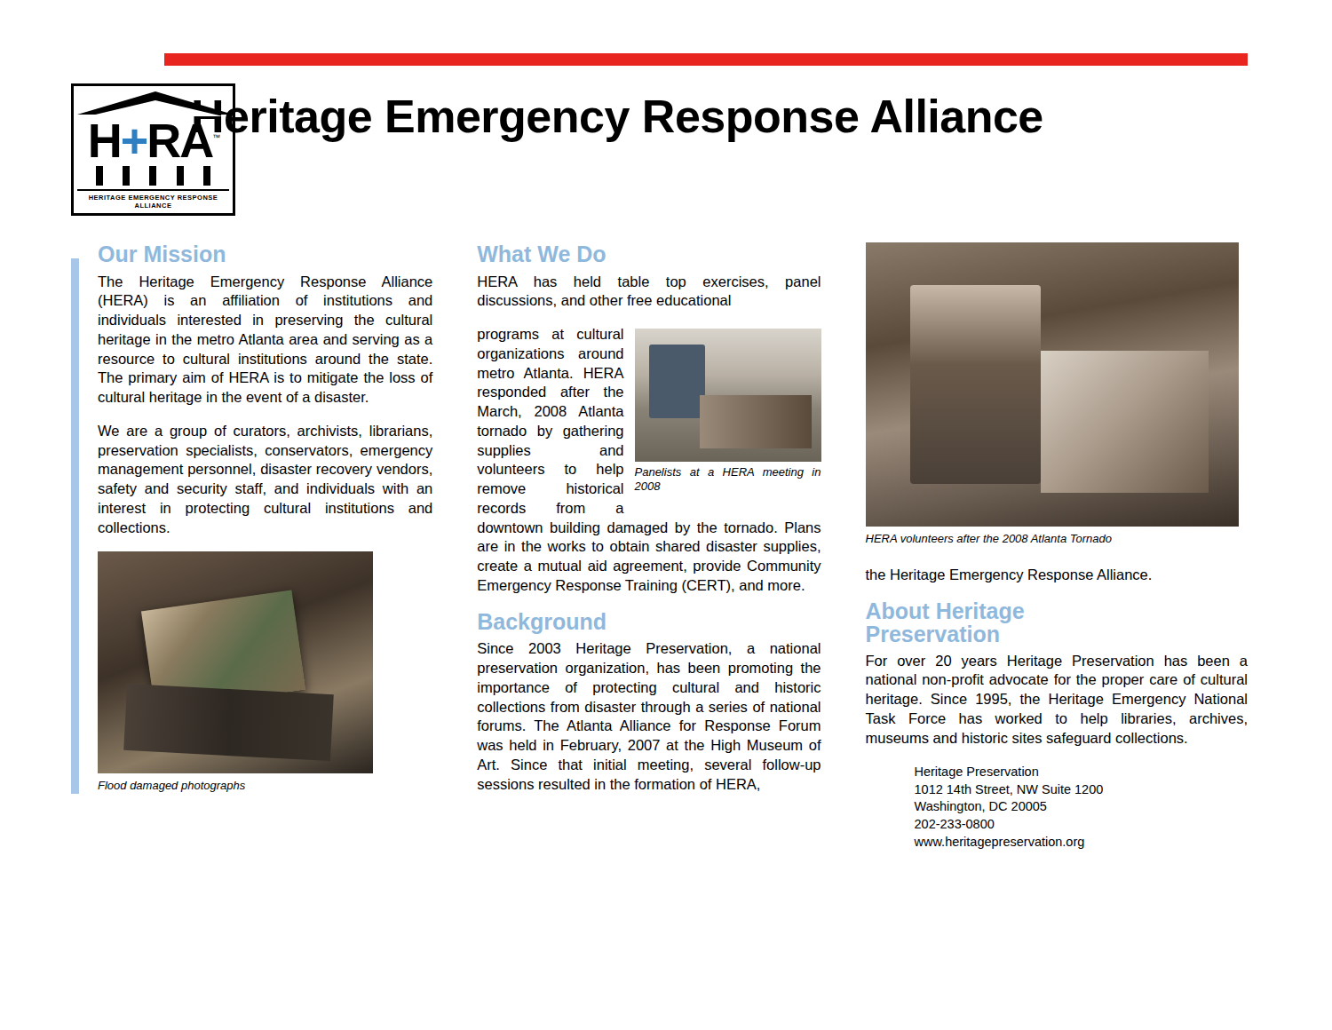H+RA™
HERITAGE EMERGENCY RESPONSE ALLIANCE
Heritage Emergency Response Alliance
Our Mission
The Heritage Emergency Response Alliance (HERA) is an affiliation of institutions and individuals interested in preserving the cultural heritage in the metro Atlanta area and serving as a resource to cultural institutions around the state. The primary aim of HERA is to mitigate the loss of cultural heritage in the event of a disaster.
We are a group of curators, archivists, librarians, preservation specialists, conservators, emergency management personnel, disaster recovery vendors, safety and security staff, and individuals with an interest in protecting cultural institutions and collections.
Flood damaged photographs
What We Do
HERA has held table top exercises, panel discussions, and other free educational
Panelists at a HERA meeting in 2008
programs at cultural organizations around metro Atlanta. HERA responded after the March, 2008 Atlanta tornado by gathering supplies and volunteers to help remove historical records from a downtown building damaged by the tornado. Plans are in the works to obtain shared disaster supplies, create a mutual aid agreement, provide Community Emergency Response Training (CERT), and more.
Background
Since 2003 Heritage Preservation, a national preservation organization, has been promoting the importance of protecting cultural and historic collections from disaster through a series of national forums. The Atlanta Alliance for Response Forum was held in February, 2007 at the High Museum of Art. Since that initial meeting, several follow-up sessions resulted in the formation of HERA,
HERA volunteers after the 2008 Atlanta Tornado
the Heritage Emergency Response Alliance.
About Heritage
Preservation
For over 20 years Heritage Preservation has been a national non-profit advocate for the proper care of cultural heritage. Since 1995, the Heritage Emergency National Task Force has worked to help libraries, archives, museums and historic sites safeguard collections.
Heritage Preservation
1012 14th Street, NW Suite 1200
Washington, DC 20005
202-233-0800
www.heritagepreservation.org